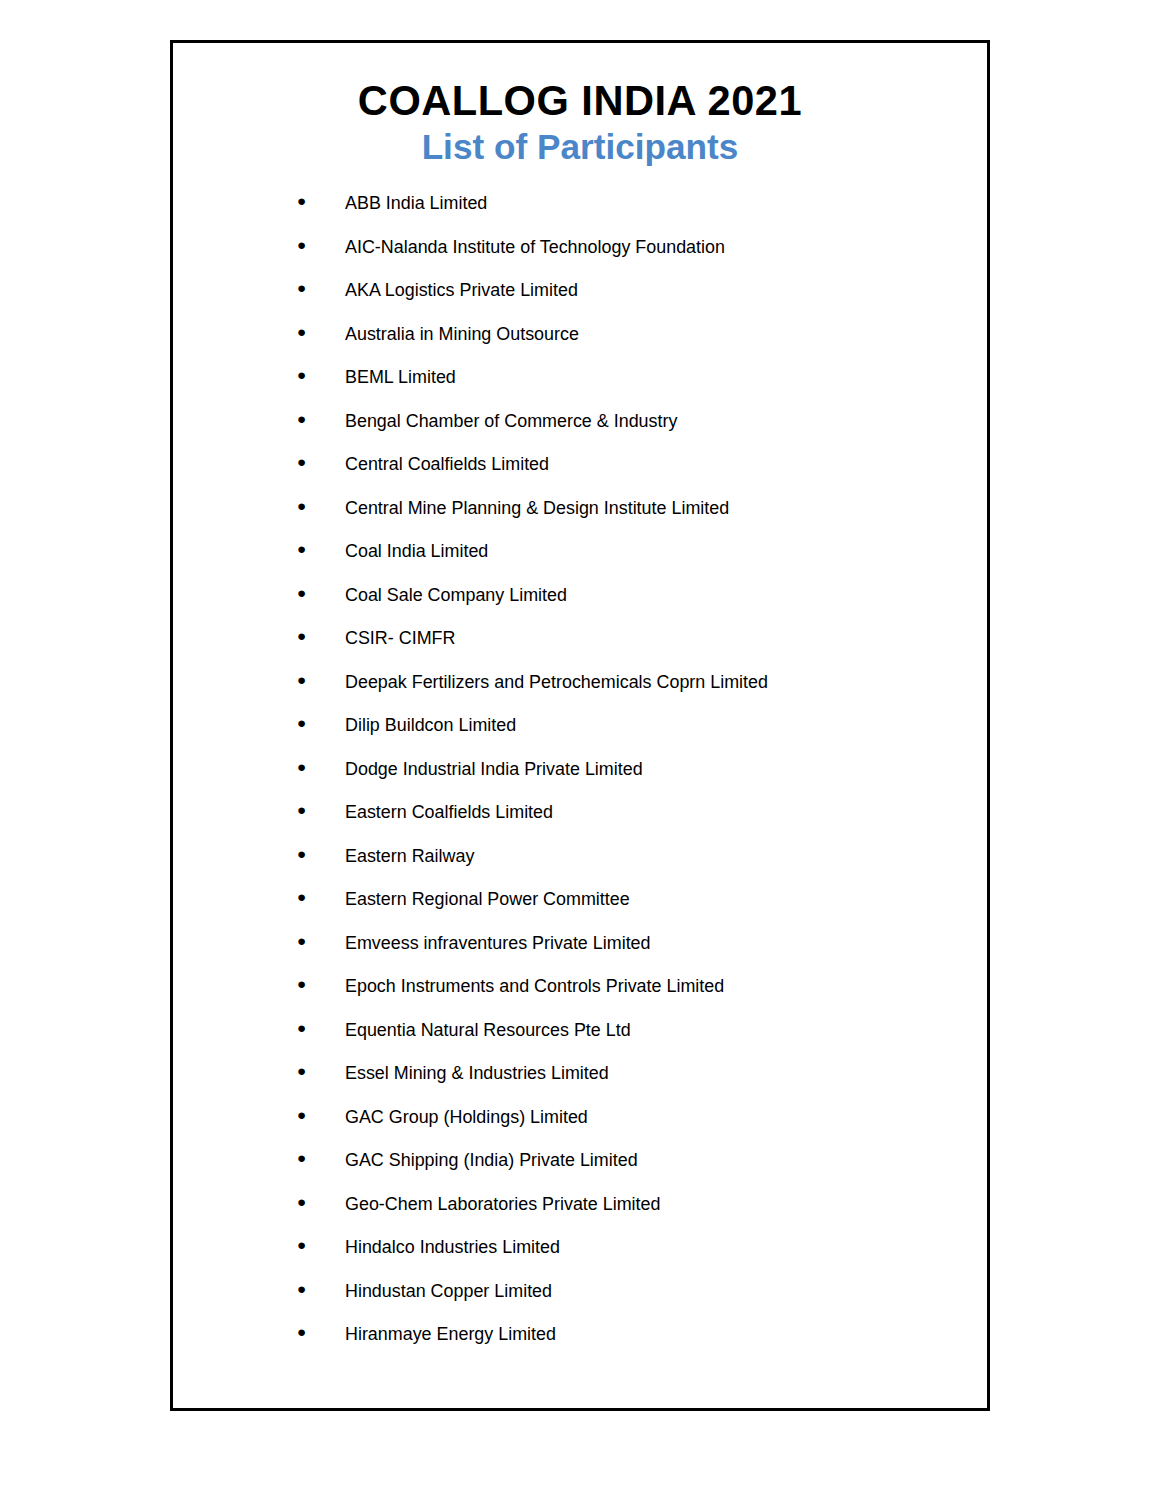COALLOG INDIA 2021
List of Participants
ABB India Limited
AIC-Nalanda Institute of Technology Foundation
AKA Logistics Private Limited
Australia in Mining Outsource
BEML Limited
Bengal Chamber of Commerce & Industry
Central Coalfields Limited
Central Mine Planning & Design Institute Limited
Coal India Limited
Coal Sale Company Limited
CSIR- CIMFR
Deepak Fertilizers and Petrochemicals Coprn Limited
Dilip Buildcon Limited
Dodge Industrial India Private Limited
Eastern Coalfields Limited
Eastern Railway
Eastern Regional Power Committee
Emveess infraventures Private Limited
Epoch Instruments and Controls Private Limited
Equentia Natural Resources Pte Ltd
Essel Mining & Industries Limited
GAC Group (Holdings) Limited
GAC Shipping (India) Private Limited
Geo-Chem Laboratories Private Limited
Hindalco Industries Limited
Hindustan Copper Limited
Hiranmaye Energy Limited